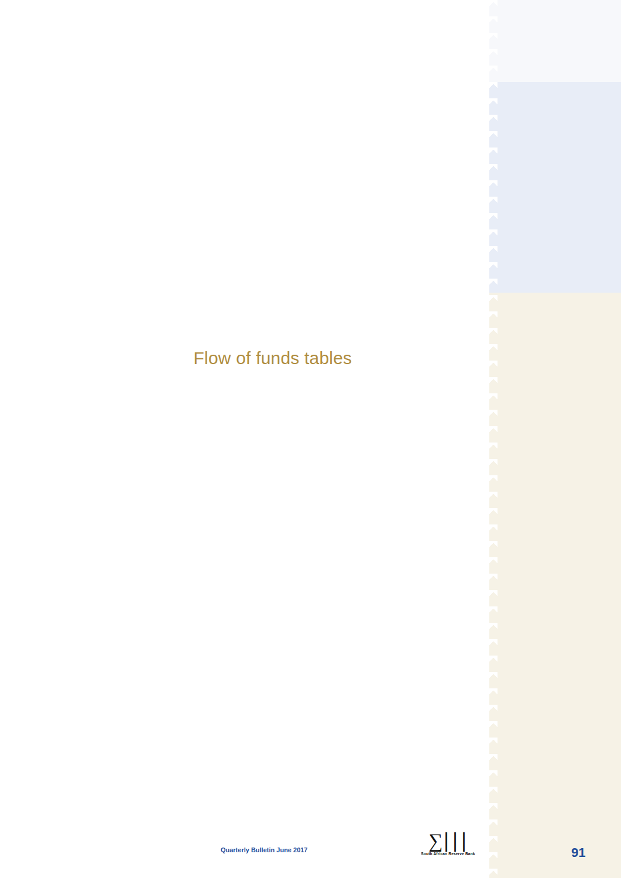Flow of funds tables
Quarterly Bulletin June 2017
∑∣∣∣
South African Reserve Bank
91